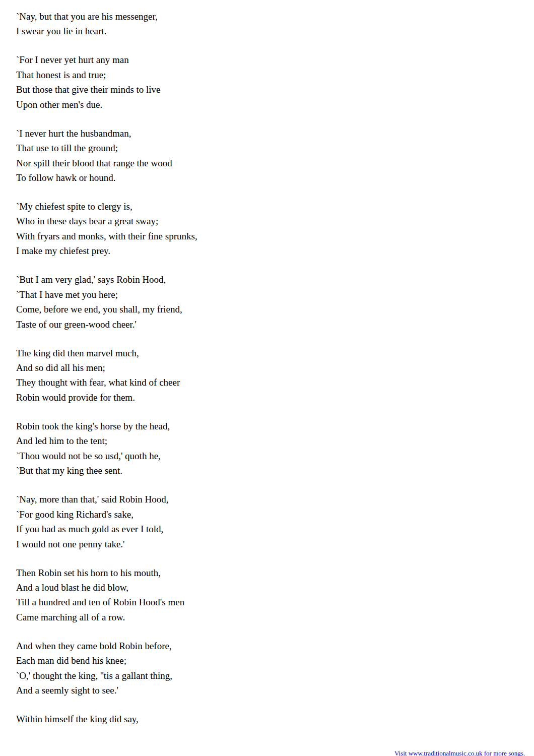`Nay, but that you are his messenger,
I swear you lie in heart.
`For I never yet hurt any man
That honest is and true;
But those that give their minds to live
Upon other men's due.
`I never hurt the husbandman,
That use to till the ground;
Nor spill their blood that range the wood
To follow hawk or hound.
`My chiefest spite to clergy is,
Who in these days bear a great sway;
With fryars and monks, with their fine sprunks,
I make my chiefest prey.
`But I am very glad,' says Robin Hood,
`That I have met you here;
Come, before we end, you shall, my friend,
Taste of our green-wood cheer.'
The king did then marvel much,
And so did all his men;
They thought with fear, what kind of cheer
Robin would provide for them.
Robin took the king's horse by the head,
And led him to the tent;
`Thou would not be so usd,' quoth he,
`But that my king thee sent.
`Nay, more than that,' said Robin Hood,
`For good king Richard's sake,
If you had as much gold as ever I told,
I would not one penny take.'
Then Robin set his horn to his mouth,
And a loud blast he did blow,
Till a hundred and ten of Robin Hood's men
Came marching all of a row.
And when they came bold Robin before,
Each man did bend his knee;
`O,' thought the king, ''tis a gallant thing,
And a seemly sight to see.'
Within himself the king did say,
Visit www.traditionalmusic.co.uk for more songs.